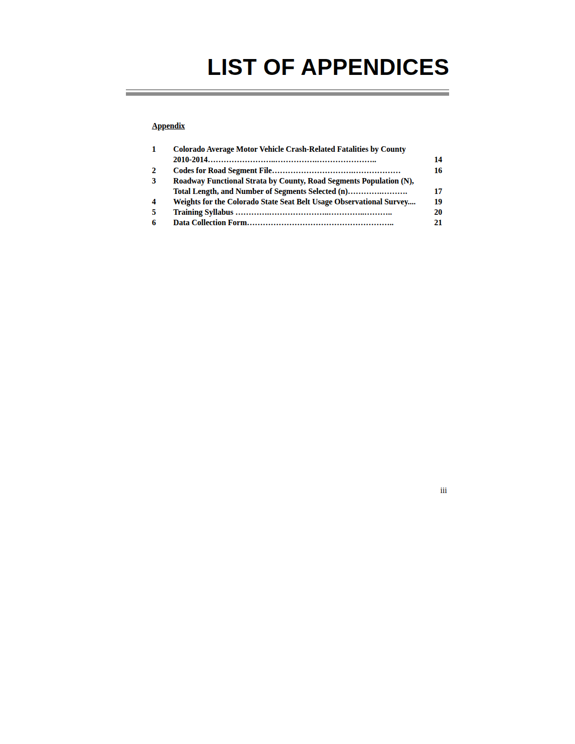LIST OF APPENDICES
Appendix
| 1 | Colorado Average Motor Vehicle Crash-Related Fatalities by County | |
| | 2010-2014……………………..…………….………………….. | 14 |
| 2 | Codes for Road Segment File………………………….……………… | 16 |
| 3 | Roadway Functional Strata by County, Road Segments Population (N), | |
| | Total Length, and Number of Segments Selected (n)………….………. | 17 |
| 4 | Weights for the Colorado State Seat Belt Usage Observational Survey.... | 19 |
| 5 | Training Syllabus ………….…………………..…………..……….. | 20 |
| 6 | Data Collection Form……………………………………………….. | 21 |
iii